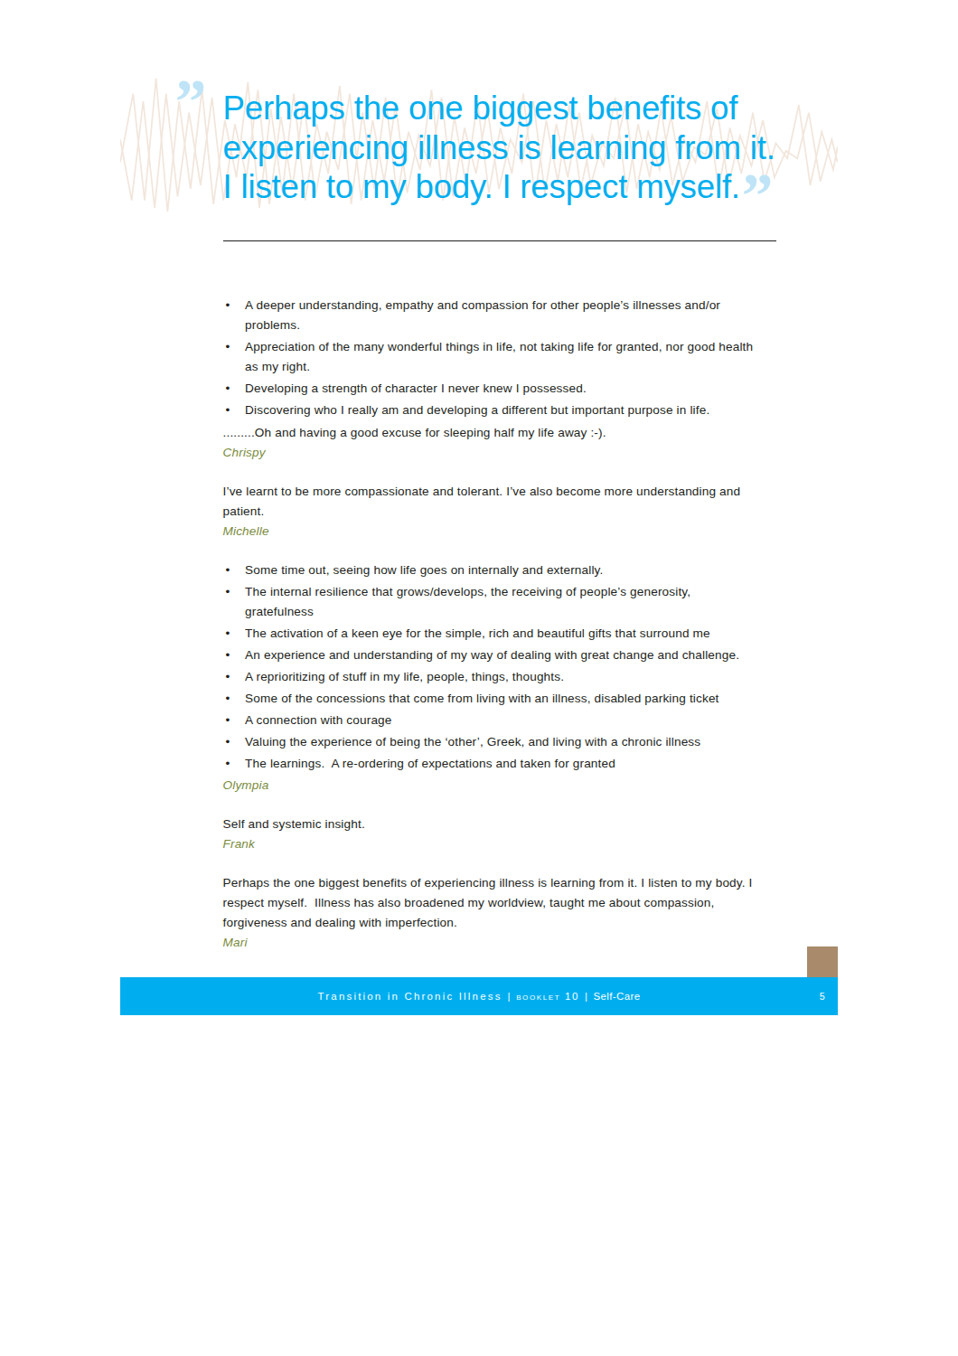”
Perhaps the one biggest benefits of experiencing illness is learning from it. I listen to my body. I respect myself.”
A deeper understanding, empathy and compassion for other people’s illnesses and/or problems.
Appreciation of the many wonderful things in life, not taking life for granted, nor good health as my right.
Developing a strength of character I never knew I possessed.
Discovering who I really am and developing a different but important purpose in life.
.........Oh and having a good excuse for sleeping half my life away :-).
Chrispy
I’ve learnt to be more compassionate and tolerant. I’ve also become more understanding and patient.
Michelle
Some time out, seeing how life goes on internally and externally.
The internal resilience that grows/develops, the receiving of people’s generosity, gratefulness
The activation of a keen eye for the simple, rich and beautiful gifts that surround me
An experience and understanding of my way of dealing with great change and challenge.
A reprioritizing of stuff in my life, people, things, thoughts.
Some of the concessions that come from living with an illness, disabled parking ticket
A connection with courage
Valuing the experience of being the ‘other’, Greek, and living with a chronic illness
The learnings. A re-ordering of expectations and taken for granted
Olympia
Self and systemic insight.
Frank
Perhaps the one biggest benefits of experiencing illness is learning from it. I listen to my body. I respect myself. Illness has also broadened my worldview, taught me about compassion, forgiveness and dealing with imperfection.
Mari
Transition in Chronic Illness | Booklet 10 | Self-Care
5